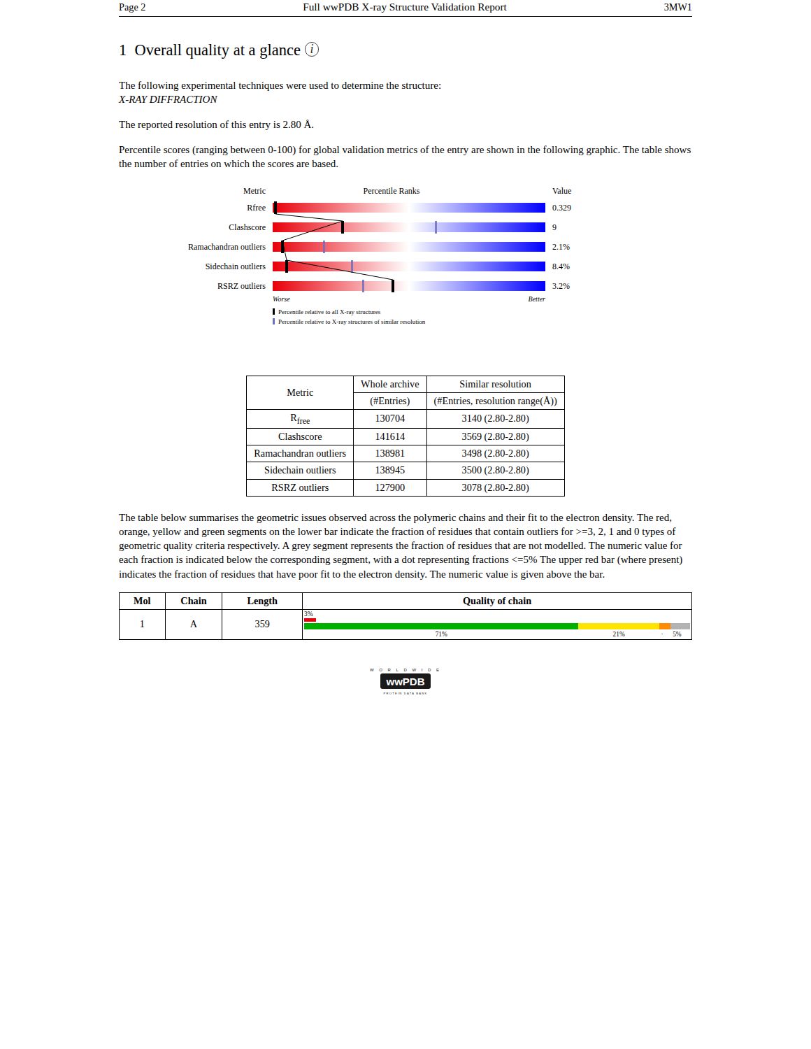Page 2
Full wwPDB X-ray Structure Validation Report
3MW1
1 Overall quality at a glance i
The following experimental techniques were used to determine the structure:
X-RAY DIFFRACTION
The reported resolution of this entry is 2.80 Å.
Percentile scores (ranging between 0-100) for global validation metrics of the entry are shown in the following graphic. The table shows the number of entries on which the scores are based.
Metric Percentile Ranks Value Rfree 0.329 Clashscore 9 Ramachandran outliers 2.1% Sidechain outliers 8.4% RSRZ outliers 3.2% Worse Better Percentile relative to all X-ray structures Percentile relative to X-ray structures of similar resolution
| Metric | Whole archive | Similar resolution |
| --- | --- | --- |
| (#Entries) | (#Entries, resolution range(Å)) |
| R free | 130704 | 3140 (2.80-2.80) |
| Clashscore | 141614 | 3569 (2.80-2.80) |
| Ramachandran outliers | 138981 | 3498 (2.80-2.80) |
| Sidechain outliers | 138945 | 3500 (2.80-2.80) |
| RSRZ outliers | 127900 | 3078 (2.80-2.80) |
The table below summarises the geometric issues observed across the polymeric chains and their fit to the electron density. The red, orange, yellow and green segments on the lower bar indicate the fraction of residues that contain outliers for >=3, 2, 1 and 0 types of geometric quality criteria respectively. A grey segment represents the fraction of residues that are not modelled. The numeric value for each fraction is indicated below the corresponding segment, with a dot representing fractions <=5% The upper red bar (where present) indicates the fraction of residues that have poor fit to the electron density. The numeric value is given above the bar.
| Mol | Chain | Length | Quality of chain |
| --- | --- | --- | --- |
| 1 | A | 359 | 3% 71% 21% · 5% |
W O R L D W I D E wwPDB PROTEIN DATA BANK